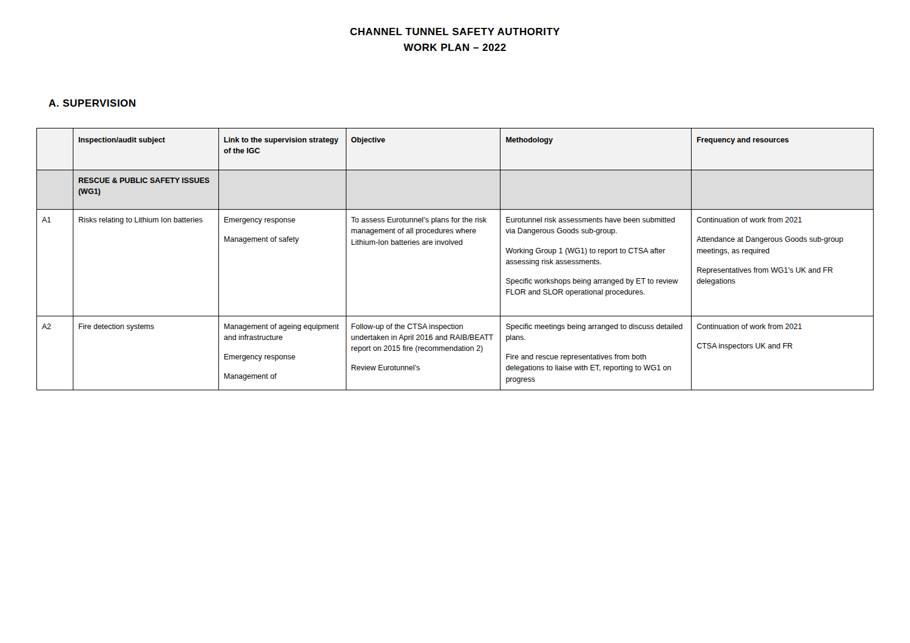CHANNEL TUNNEL SAFETY AUTHORITY
WORK PLAN – 2022
A. SUPERVISION
| | Inspection/audit subject | Link to the supervision strategy of the IGC | Objective | Methodology | Frequency and resources |
| --- | --- | --- | --- | --- | --- |
| | RESCUE & PUBLIC SAFETY ISSUES (WG1) | | | | |
| A1 | Risks relating to Lithium Ion batteries | Emergency response Management of safety | To assess Eurotunnel’s plans for the risk management of all procedures where Lithium-Ion batteries are involved | Eurotunnel risk assessments have been submitted via Dangerous Goods sub-group. Working Group 1 (WG1) to report to CTSA after assessing risk assessments. Specific workshops being arranged by ET to review FLOR and SLOR operational procedures. | Continuation of work from 2021 Attendance at Dangerous Goods sub-group meetings, as required Representatives from WG1’s UK and FR delegations |
| A2 | Fire detection systems | Management of ageing equipment and infrastructure Emergency response Management of | Follow-up of the CTSA inspection undertaken in April 2016 and RAIB/BEATT report on 2015 fire (recommendation 2) Review Eurotunnel’s | Specific meetings being arranged to discuss detailed plans. Fire and rescue representatives from both delegations to liaise with ET, reporting to WG1 on progress | Continuation of work from 2021 CTSA inspectors UK and FR |